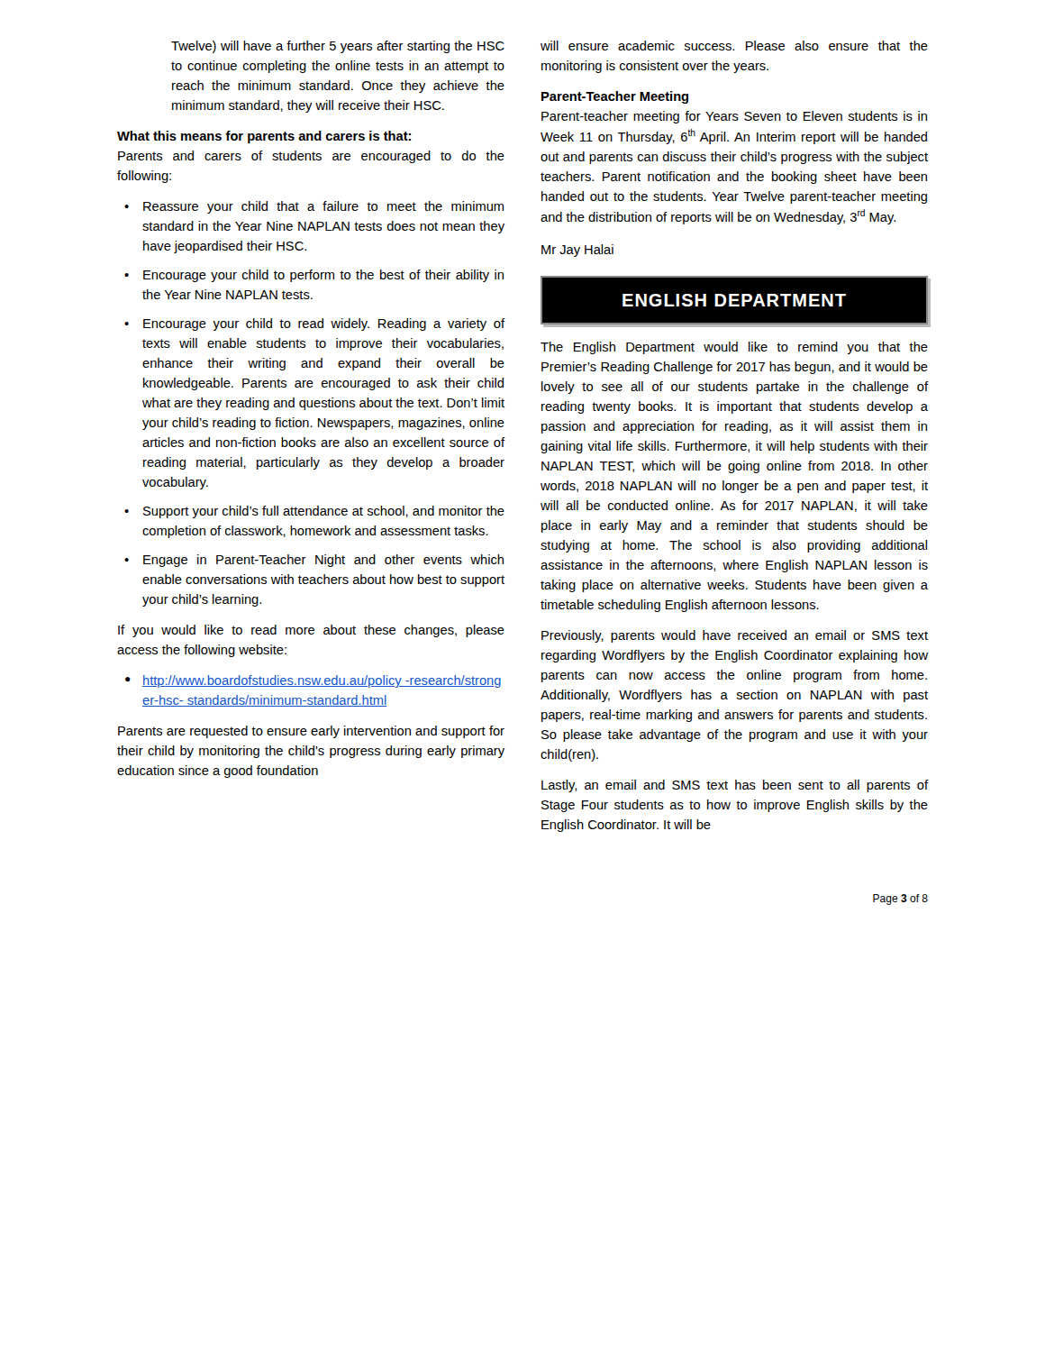Twelve) will have a further 5 years after starting the HSC to continue completing the online tests in an attempt to reach the minimum standard. Once they achieve the minimum standard, they will receive their HSC.
What this means for parents and carers is that:
Parents and carers of students are encouraged to do the following:
Reassure your child that a failure to meet the minimum standard in the Year Nine NAPLAN tests does not mean they have jeopardised their HSC.
Encourage your child to perform to the best of their ability in the Year Nine NAPLAN tests.
Encourage your child to read widely. Reading a variety of texts will enable students to improve their vocabularies, enhance their writing and expand their overall be knowledgeable. Parents are encouraged to ask their child what are they reading and questions about the text. Don’t limit your child’s reading to fiction. Newspapers, magazines, online articles and non-fiction books are also an excellent source of reading material, particularly as they develop a broader vocabulary.
Support your child’s full attendance at school, and monitor the completion of classwork, homework and assessment tasks.
Engage in Parent-Teacher Night and other events which enable conversations with teachers about how best to support your child’s learning.
If you would like to read more about these changes, please access the following website:
http://www.boardofstudies.nsw.edu.au/policy -research/stronger-hsc- standards/minimum-standard.html
Parents are requested to ensure early intervention and support for their child by monitoring the child's progress during early primary education since a good foundation
will ensure academic success. Please also ensure that the monitoring is consistent over the years.
Parent-Teacher Meeting
Parent-teacher meeting for Years Seven to Eleven students is in Week 11 on Thursday, 6th April. An Interim report will be handed out and parents can discuss their child’s progress with the subject teachers. Parent notification and the booking sheet have been handed out to the students. Year Twelve parent-teacher meeting and the distribution of reports will be on Wednesday, 3rd May.
Mr Jay Halai
ENGLISH DEPARTMENT
The English Department would like to remind you that the Premier’s Reading Challenge for 2017 has begun, and it would be lovely to see all of our students partake in the challenge of reading twenty books. It is important that students develop a passion and appreciation for reading, as it will assist them in gaining vital life skills. Furthermore, it will help students with their NAPLAN TEST, which will be going online from 2018. In other words, 2018 NAPLAN will no longer be a pen and paper test, it will all be conducted online. As for 2017 NAPLAN, it will take place in early May and a reminder that students should be studying at home. The school is also providing additional assistance in the afternoons, where English NAPLAN lesson is taking place on alternative weeks. Students have been given a timetable scheduling English afternoon lessons.
Previously, parents would have received an email or SMS text regarding Wordflyers by the English Coordinator explaining how parents can now access the online program from home. Additionally, Wordflyers has a section on NAPLAN with past papers, real-time marking and answers for parents and students. So please take advantage of the program and use it with your child(ren).
Lastly, an email and SMS text has been sent to all parents of Stage Four students as to how to improve English skills by the English Coordinator. It will be
Page 3 of 8